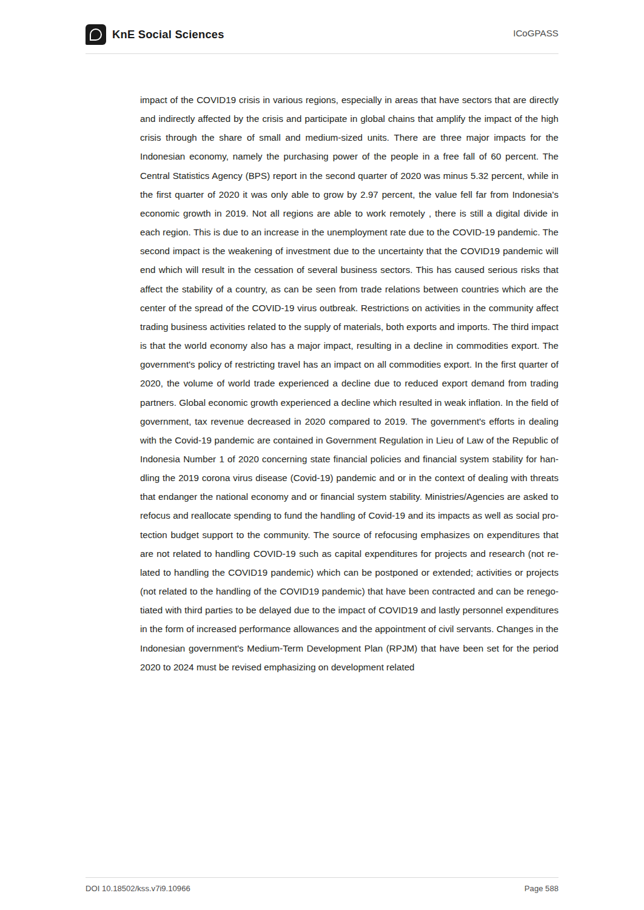KnE Social Sciences
ICoGPASS
impact of the COVID19 crisis in various regions, especially in areas that have sectors that are directly and indirectly affected by the crisis and participate in global chains that amplify the impact of the high crisis through the share of small and medium-sized units. There are three major impacts for the Indonesian economy, namely the purchasing power of the people in a free fall of 60 percent. The Central Statistics Agency (BPS) report in the second quarter of 2020 was minus 5.32 percent, while in the first quarter of 2020 it was only able to grow by 2.97 percent, the value fell far from Indonesia's economic growth in 2019. Not all regions are able to work remotely , there is still a digital divide in each region. This is due to an increase in the unemployment rate due to the COVID-19 pandemic. The second impact is the weakening of investment due to the uncertainty that the COVID19 pandemic will end which will result in the cessation of several business sectors. This has caused serious risks that affect the stability of a country, as can be seen from trade relations between countries which are the center of the spread of the COVID-19 virus outbreak. Restrictions on activities in the community affect trading business activities related to the supply of materials, both exports and imports. The third impact is that the world economy also has a major impact, resulting in a decline in commodities export. The government's policy of restricting travel has an impact on all commodities export. In the first quarter of 2020, the volume of world trade experienced a decline due to reduced export demand from trading partners. Global economic growth experienced a decline which resulted in weak inflation. In the field of government, tax revenue decreased in 2020 compared to 2019. The government's efforts in dealing with the Covid-19 pandemic are contained in Government Regulation in Lieu of Law of the Republic of Indonesia Number 1 of 2020 concerning state financial policies and financial system stability for handling the 2019 corona virus disease (Covid-19) pandemic and or in the context of dealing with threats that endanger the national economy and or financial system stability. Ministries/Agencies are asked to refocus and reallocate spending to fund the handling of Covid-19 and its impacts as well as social protection budget support to the community. The source of refocusing emphasizes on expenditures that are not related to handling COVID-19 such as capital expenditures for projects and research (not related to handling the COVID19 pandemic) which can be postponed or extended; activities or projects (not related to the handling of the COVID19 pandemic) that have been contracted and can be renegotiated with third parties to be delayed due to the impact of COVID19 and lastly personnel expenditures in the form of increased performance allowances and the appointment of civil servants. Changes in the Indonesian government's Medium-Term Development Plan (RPJM) that have been set for the period 2020 to 2024 must be revised emphasizing on development related
DOI 10.18502/kss.v7i9.10966 Page 588